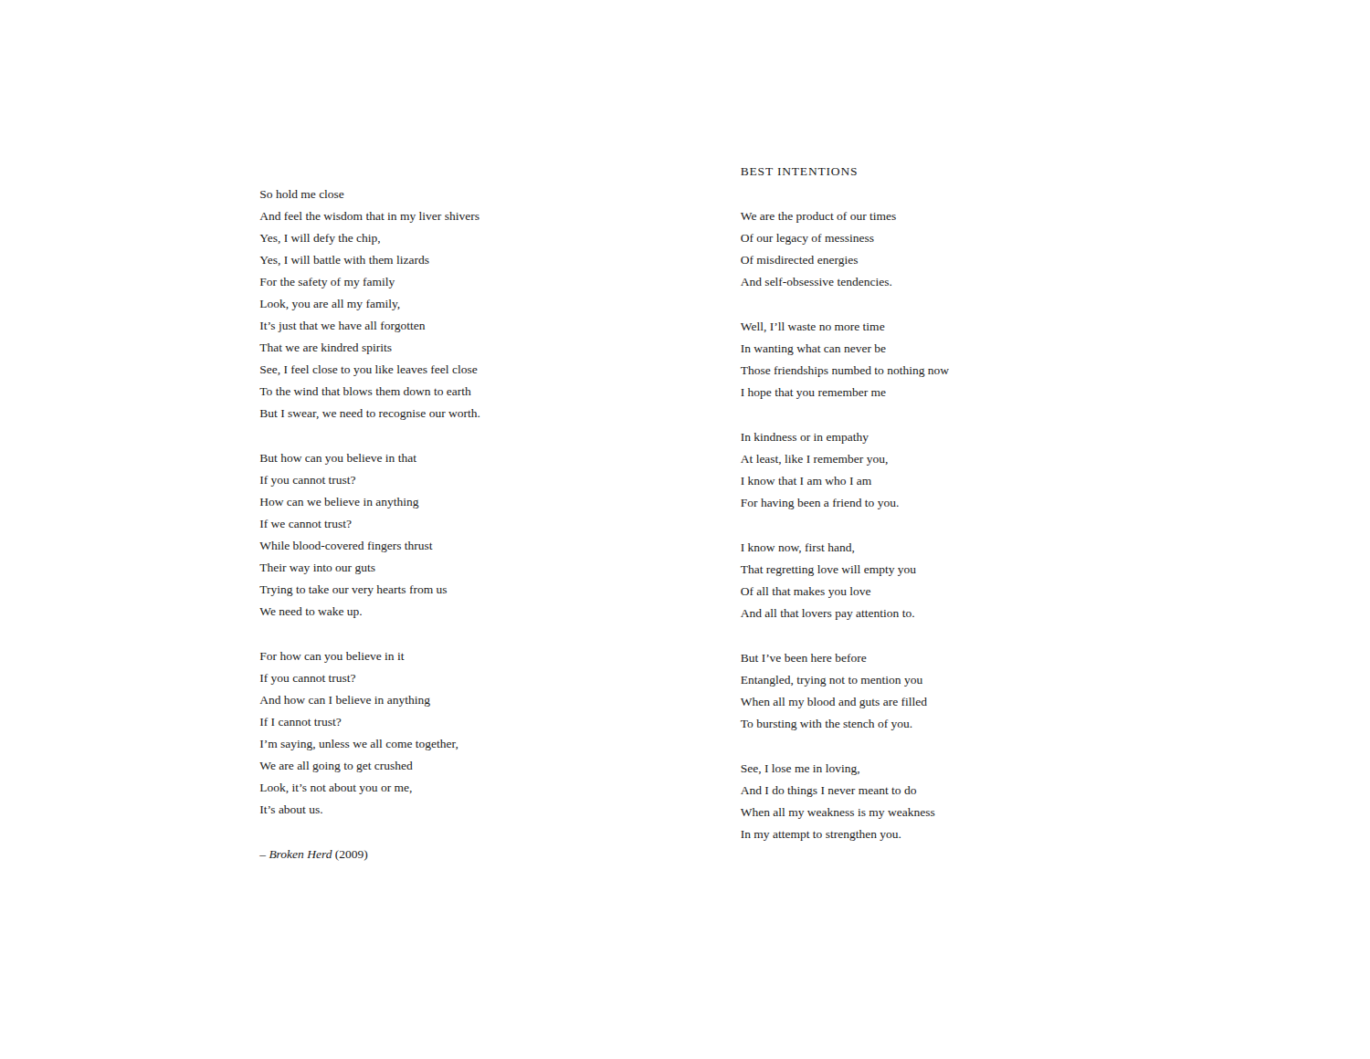So hold me close
And feel the wisdom that in my liver shivers
Yes, I will defy the chip,
Yes, I will battle with them lizards
For the safety of my family
Look, you are all my family,
It’s just that we have all forgotten
That we are kindred spirits
See, I feel close to you like leaves feel close
To the wind that blows them down to earth
But I swear, we need to recognise our worth.
But how can you believe in that
If you cannot trust?
How can we believe in anything
If we cannot trust?
While blood-covered fingers thrust
Their way into our guts
Trying to take our very hearts from us
We need to wake up.
For how can you believe in it
If you cannot trust?
And how can I believe in anything
If I cannot trust?
I’m saying, unless we all come together,
We are all going to get crushed
Look, it’s not about you or me,
It’s about us.
– Broken Herd (2009)
BEST INTENTIONS
We are the product of our times
Of our legacy of messiness
Of misdirected energies
And self-obsessive tendencies.
Well, I’ll waste no more time
In wanting what can never be
Those friendships numbed to nothing now
I hope that you remember me
In kindness or in empathy
At least, like I remember you,
I know that I am who I am
For having been a friend to you.
I know now, first hand,
That regretting love will empty you
Of all that makes you love
And all that lovers pay attention to.
But I’ve been here before
Entangled, trying not to mention you
When all my blood and guts are filled
To bursting with the stench of you.
See, I lose me in loving,
And I do things I never meant to do
When all my weakness is my weakness
In my attempt to strengthen you.